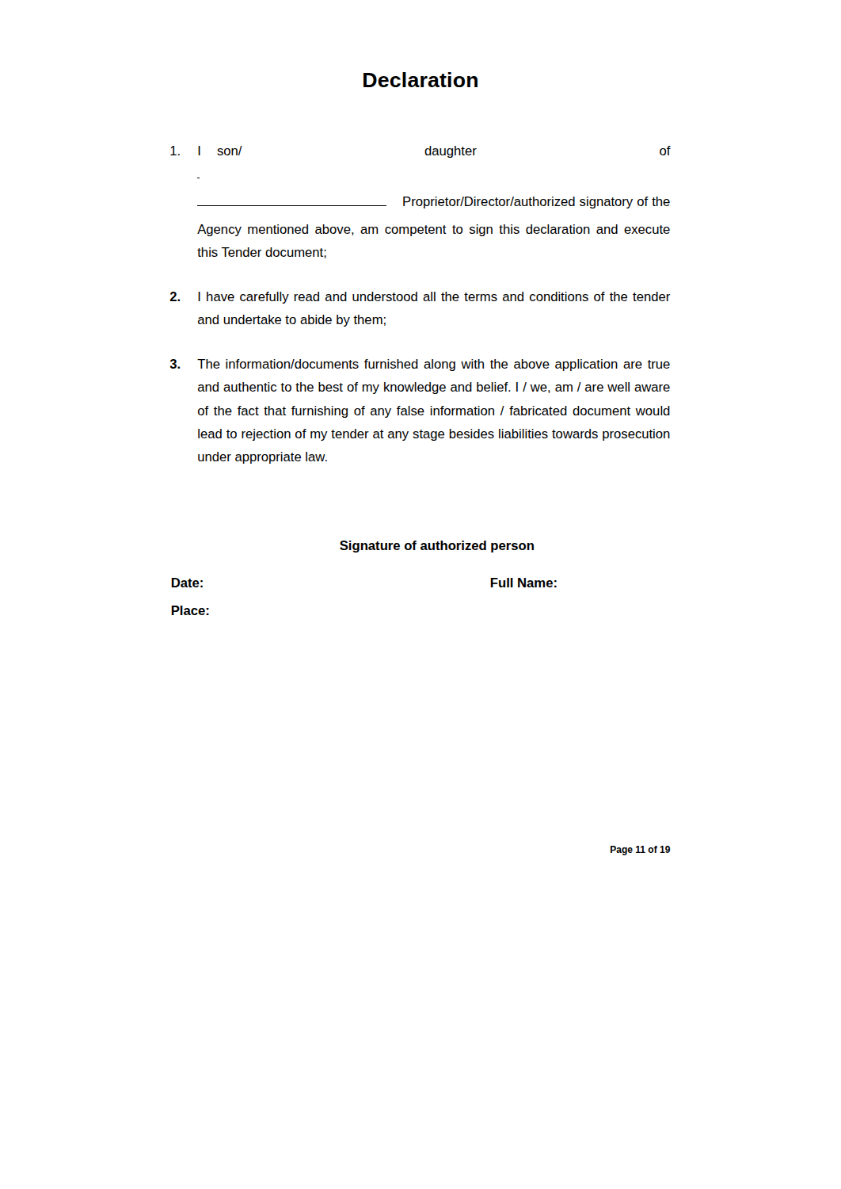Declaration
I son/daughter of
Proprietor/Director/authorized signatory of the
Agency mentioned above, am competent to sign this declaration and execute this Tender document;
I have carefully read and understood all the terms and conditions of the tender and undertake to abide by them;
The information/documents furnished along with the above application are true and authentic to the best of my knowledge and belief. I / we, am / are well aware of the fact that furnishing of any false information / fabricated document would lead to rejection of my tender at any stage besides liabilities towards prosecution under appropriate law.
Signature of authorized person
Date: Full Name:
Place:
Page 11 of 19